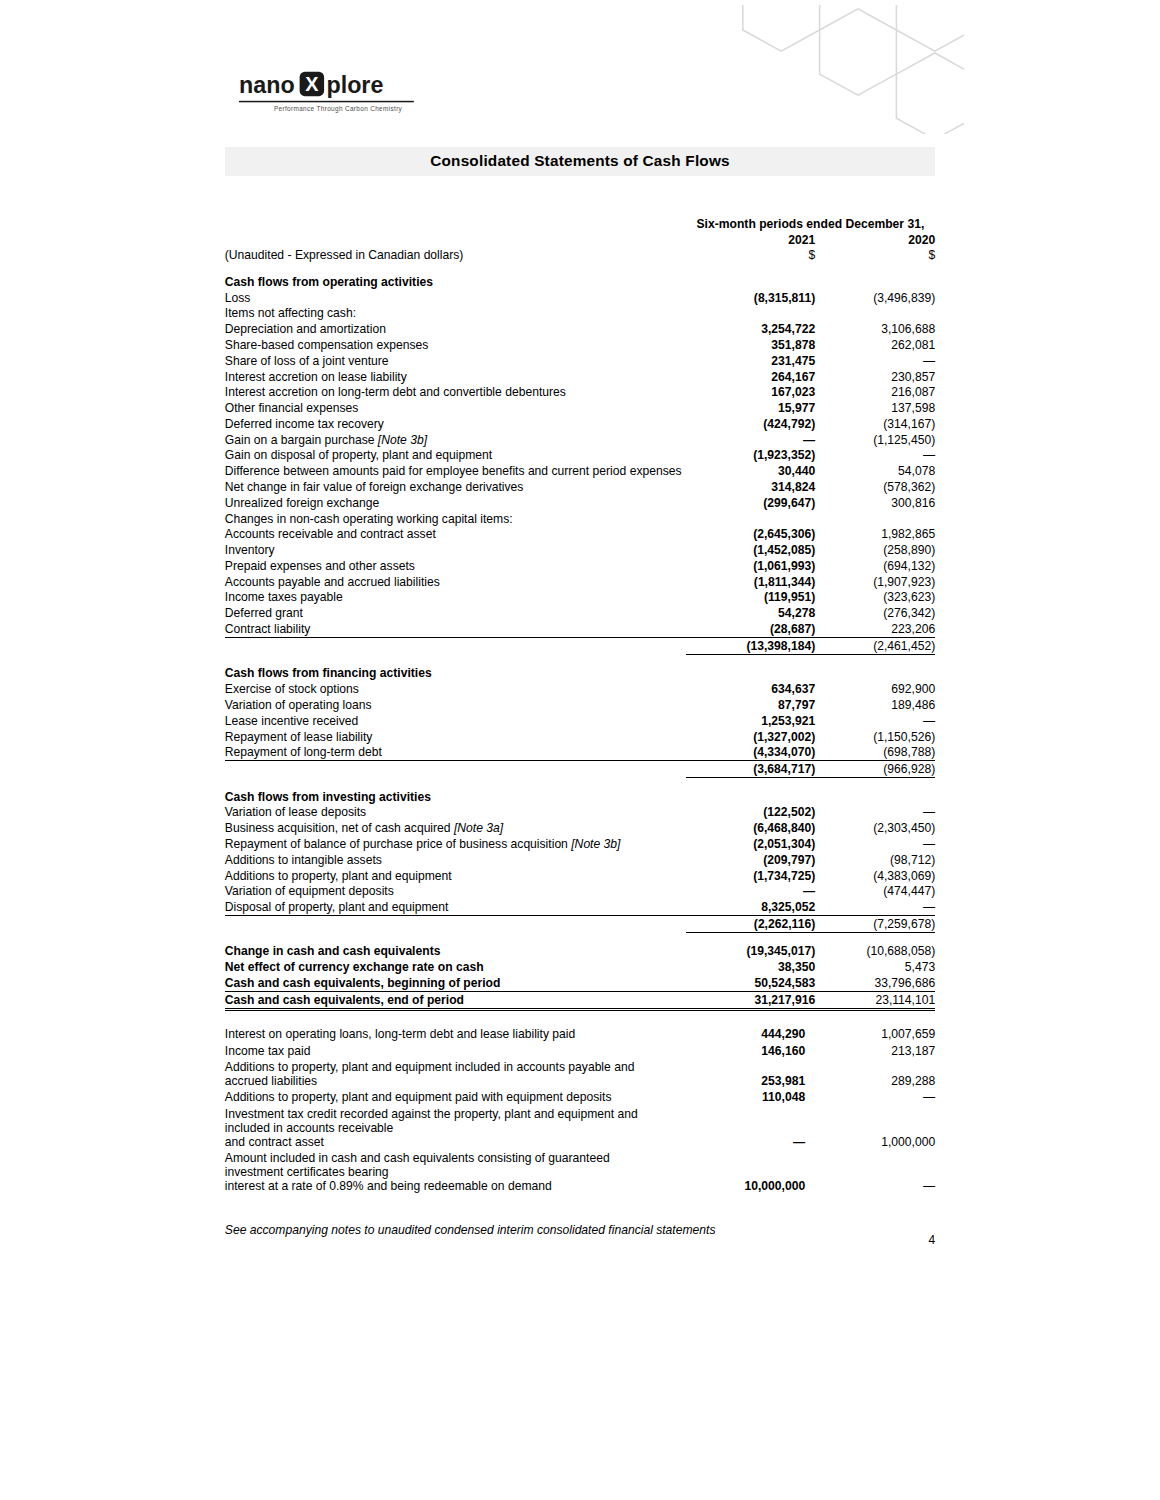nano plore X Performance Through Carbon Chemistry
Consolidated Statements of Cash Flows
| | Six-month periods ended December 31, |
| | 2021 | 2020 |
| (Unaudited - Expressed in Canadian dollars) | $ | $ |
| Cash flows from operating activities | | |
| Loss | (8,315,811) | (3,496,839) |
| Items not affecting cash: | | |
| Depreciation and amortization | 3,254,722 | 3,106,688 |
| Share-based compensation expenses | 351,878 | 262,081 |
| Share of loss of a joint venture | 231,475 | — |
| Interest accretion on lease liability | 264,167 | 230,857 |
| Interest accretion on long-term debt and convertible debentures | 167,023 | 216,087 |
| Other financial expenses | 15,977 | 137,598 |
| Deferred income tax recovery | (424,792) | (314,167) |
| Gain on a bargain purchase [Note 3b] | — | (1,125,450) |
| Gain on disposal of property, plant and equipment | (1,923,352) | — |
| Difference between amounts paid for employee benefits and current period expenses | 30,440 | 54,078 |
| Net change in fair value of foreign exchange derivatives | 314,824 | (578,362) |
| Unrealized foreign exchange | (299,647) | 300,816 |
| Changes in non-cash operating working capital items: | | |
| Accounts receivable and contract asset | (2,645,306) | 1,982,865 |
| Inventory | (1,452,085) | (258,890) |
| Prepaid expenses and other assets | (1,061,993) | (694,132) |
| Accounts payable and accrued liabilities | (1,811,344) | (1,907,923) |
| Income taxes payable | (119,951) | (323,623) |
| Deferred grant | 54,278 | (276,342) |
| Contract liability | (28,687) | 223,206 |
| | (13,398,184) | (2,461,452) |
| Cash flows from financing activities | | |
| Exercise of stock options | 634,637 | 692,900 |
| Variation of operating loans | 87,797 | 189,486 |
| Lease incentive received | 1,253,921 | — |
| Repayment of lease liability | (1,327,002) | (1,150,526) |
| Repayment of long-term debt | (4,334,070) | (698,788) |
| | (3,684,717) | (966,928) |
| Cash flows from investing activities | | |
| Variation of lease deposits | (122,502) | — |
| Business acquisition, net of cash acquired [Note 3a] | (6,468,840) | (2,303,450) |
| Repayment of balance of purchase price of business acquisition [Note 3b] | (2,051,304) | — |
| Additions to intangible assets | (209,797) | (98,712) |
| Additions to property, plant and equipment | (1,734,725) | (4,383,069) |
| Variation of equipment deposits | — | (474,447) |
| Disposal of property, plant and equipment | 8,325,052 | — |
| | (2,262,116) | (7,259,678) |
| Change in cash and cash equivalents | (19,345,017) | (10,688,058) |
| Net effect of currency exchange rate on cash | 38,350 | 5,473 |
| Cash and cash equivalents, beginning of period | 50,524,583 | 33,796,686 |
| Cash and cash equivalents, end of period | 31,217,916 | 23,114,101 |
| Interest on operating loans, long-term debt and lease liability paid | 444,290 | 1,007,659 |
| Income tax paid | 146,160 | 213,187 |
| Additions to property, plant and equipment included in accounts payable and accrued liabilities | 253,981 | 289,288 |
| Additions to property, plant and equipment paid with equipment deposits | 110,048 | — |
| Investment tax credit recorded against the property, plant and equipment and included in accounts receivable and contract asset | — | 1,000,000 |
| Amount included in cash and cash equivalents consisting of guaranteed investment certificates bearing interest at a rate of 0.89% and being redeemable on demand | 10,000,000 | — |
See accompanying notes to unaudited condensed interim consolidated financial statements
4